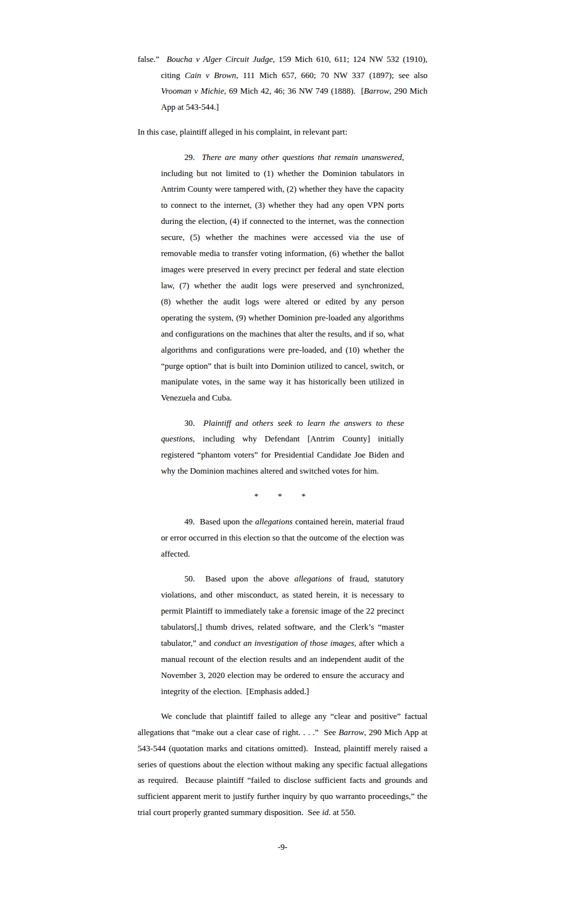false.” Boucha v Alger Circuit Judge, 159 Mich 610, 611; 124 NW 532 (1910), citing Cain v Brown, 111 Mich 657, 660; 70 NW 337 (1897); see also Vrooman v Michie, 69 Mich 42, 46; 36 NW 749 (1888). [Barrow, 290 Mich App at 543-544.]
In this case, plaintiff alleged in his complaint, in relevant part:
29. There are many other questions that remain unanswered, including but not limited to (1) whether the Dominion tabulators in Antrim County were tampered with, (2) whether they have the capacity to connect to the internet, (3) whether they had any open VPN ports during the election, (4) if connected to the internet, was the connection secure, (5) whether the machines were accessed via the use of removable media to transfer voting information, (6) whether the ballot images were preserved in every precinct per federal and state election law, (7) whether the audit logs were preserved and synchronized, (8) whether the audit logs were altered or edited by any person operating the system, (9) whether Dominion pre-loaded any algorithms and configurations on the machines that alter the results, and if so, what algorithms and configurations were pre-loaded, and (10) whether the “purge option” that is built into Dominion utilized to cancel, switch, or manipulate votes, in the same way it has historically been utilized in Venezuela and Cuba.
30. Plaintiff and others seek to learn the answers to these questions, including why Defendant [Antrim County] initially registered “phantom voters” for Presidential Candidate Joe Biden and why the Dominion machines altered and switched votes for him.
* * *
49. Based upon the allegations contained herein, material fraud or error occurred in this election so that the outcome of the election was affected.
50. Based upon the above allegations of fraud, statutory violations, and other misconduct, as stated herein, it is necessary to permit Plaintiff to immediately take a forensic image of the 22 precinct tabulators[,] thumb drives, related software, and the Clerk’s “master tabulator,” and conduct an investigation of those images, after which a manual recount of the election results and an independent audit of the November 3, 2020 election may be ordered to ensure the accuracy and integrity of the election. [Emphasis added.]
We conclude that plaintiff failed to allege any “clear and positive” factual allegations that “make out a clear case of right. . . .” See Barrow, 290 Mich App at 543-544 (quotation marks and citations omitted). Instead, plaintiff merely raised a series of questions about the election without making any specific factual allegations as required. Because plaintiff “failed to disclose sufficient facts and grounds and sufficient apparent merit to justify further inquiry by quo warranto proceedings,” the trial court properly granted summary disposition. See id. at 550.
-9-